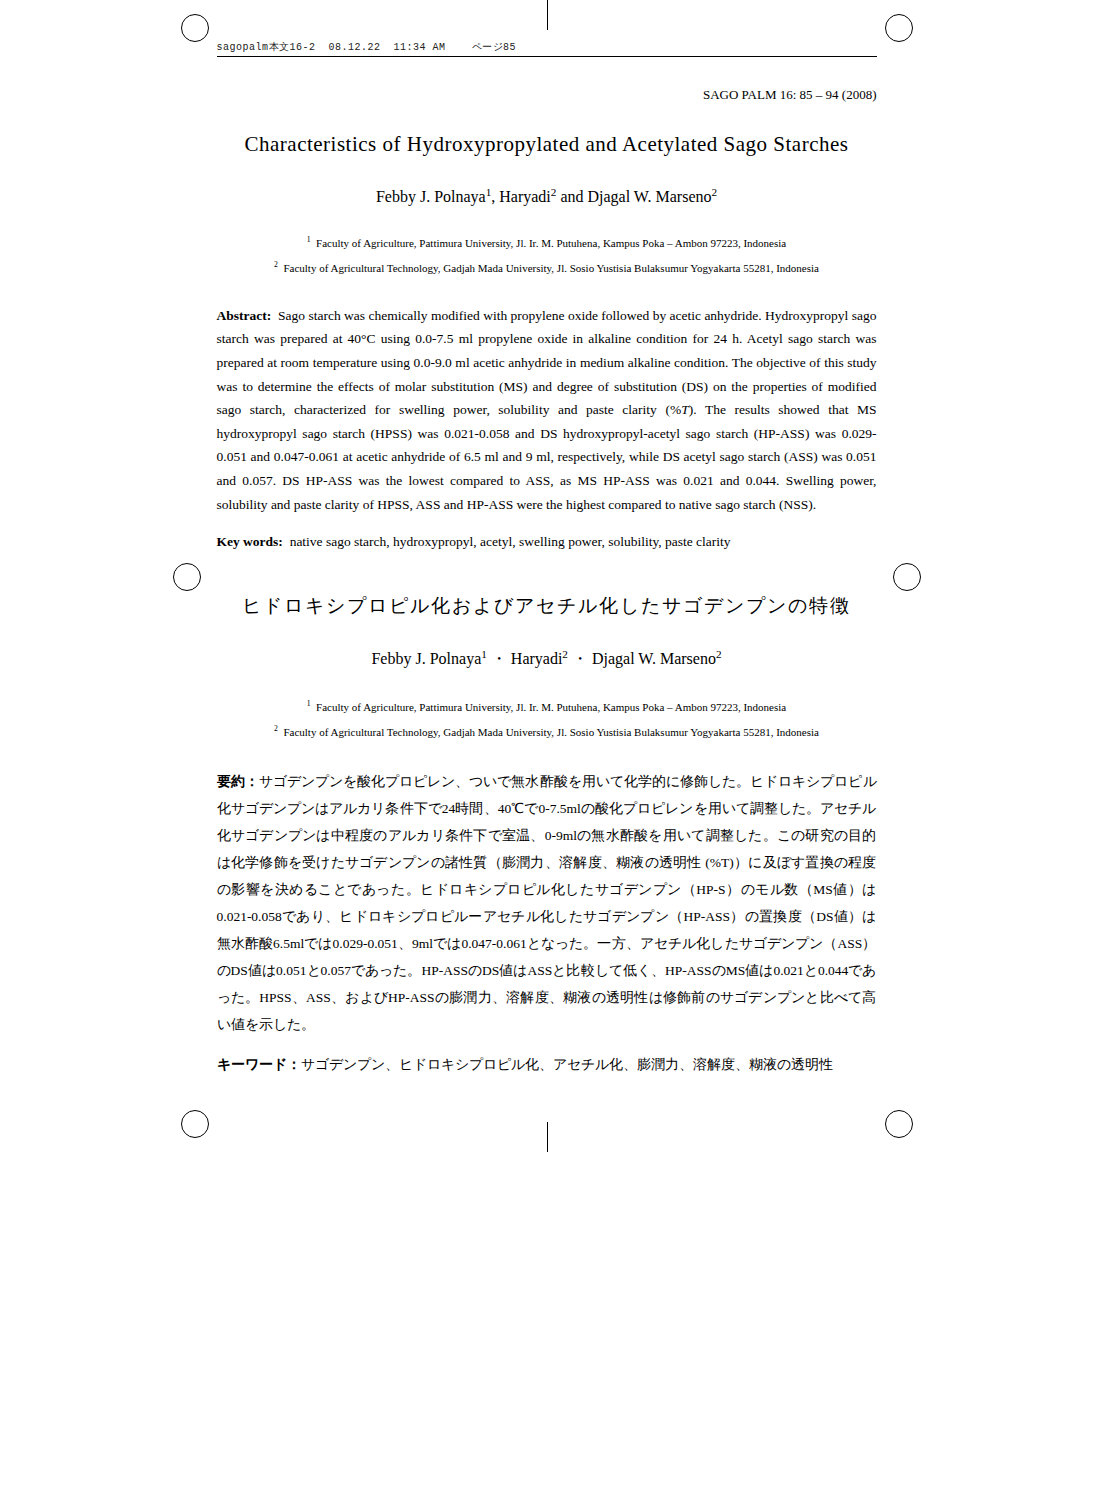sagopalm本文16-2 08.12.22 11:34 AM ページ85
SAGO PALM 16: 85 – 94 (2008)
Characteristics of Hydroxypropylated and Acetylated Sago Starches
Febby J. Polnaya1, Haryadi2 and Djagal W. Marseno2
1 Faculty of Agriculture, Pattimura University, Jl. Ir. M. Putuhena, Kampus Poka – Ambon 97223, Indonesia
2 Faculty of Agricultural Technology, Gadjah Mada University, Jl. Sosio Yustisia Bulaksumur Yogyakarta 55281, Indonesia
Abstract: Sago starch was chemically modified with propylene oxide followed by acetic anhydride. Hydroxypropyl sago starch was prepared at 40°C using 0.0-7.5 ml propylene oxide in alkaline condition for 24 h. Acetyl sago starch was prepared at room temperature using 0.0-9.0 ml acetic anhydride in medium alkaline condition. The objective of this study was to determine the effects of molar substitution (MS) and degree of substitution (DS) on the properties of modified sago starch, characterized for swelling power, solubility and paste clarity (%T). The results showed that MS hydroxypropyl sago starch (HPSS) was 0.021-0.058 and DS hydroxypropyl-acetyl sago starch (HP-ASS) was 0.029-0.051 and 0.047-0.061 at acetic anhydride of 6.5 ml and 9 ml, respectively, while DS acetyl sago starch (ASS) was 0.051 and 0.057. DS HP-ASS was the lowest compared to ASS, as MS HP-ASS was 0.021 and 0.044. Swelling power, solubility and paste clarity of HPSS, ASS and HP-ASS were the highest compared to native sago starch (NSS).
Key words: native sago starch, hydroxypropyl, acetyl, swelling power, solubility, paste clarity
ヒドロキシプロピル化およびアセチル化したサゴデンプンの特徴
Febby J. Polnaya1 ・ Haryadi2 ・ Djagal W. Marseno2
1 Faculty of Agriculture, Pattimura University, Jl. Ir. M. Putuhena, Kampus Poka – Ambon 97223, Indonesia
2 Faculty of Agricultural Technology, Gadjah Mada University, Jl. Sosio Yustisia Bulaksumur Yogyakarta 55281, Indonesia
要約：サゴデンプンを酸化プロピレン、ついで無水酢酸を用いて化学的に修飾した。ヒドロキシプロピル化サゴデンプンはアルカリ条件下で24時間、40℃で0-7.5mlの酸化プロピレンを用いて調整した。アセチル化サゴデンプンは中程度のアルカリ条件下で室温、0-9mlの無水酢酸を用いて調整した。この研究の目的は化学修飾を受けたサゴデンプンの諸性質（膨潤力、溶解度、糊液の透明性 (%T)）に及ぼす置換の程度の影響を決めることであった。ヒドロキシプロピル化したサゴデンプン（HP-S）のモル数（MS値）は0.021-0.058であり、ヒドロキシプロピルーアセチル化したサゴデンプン（HP-ASS）の置換度（DS値）は無水酢酸6.5mlでは0.029-0.051、9mlでは0.047-0.061となった。一方、アセチル化したサゴデンプン（ASS）のDS値は0.051と0.057であった。HP-ASSのDS値はASSと比較して低く、HP-ASSのMS値は0.021と0.044であった。HPSS、ASS、およびHP-ASSの膨潤力、溶解度、糊液の透明性は修飾前のサゴデンプンと比べて高い値を示した。
キーワード：サゴデンプン、ヒドロキシプロピル化、アセチル化、膨潤力、溶解度、糊液の透明性